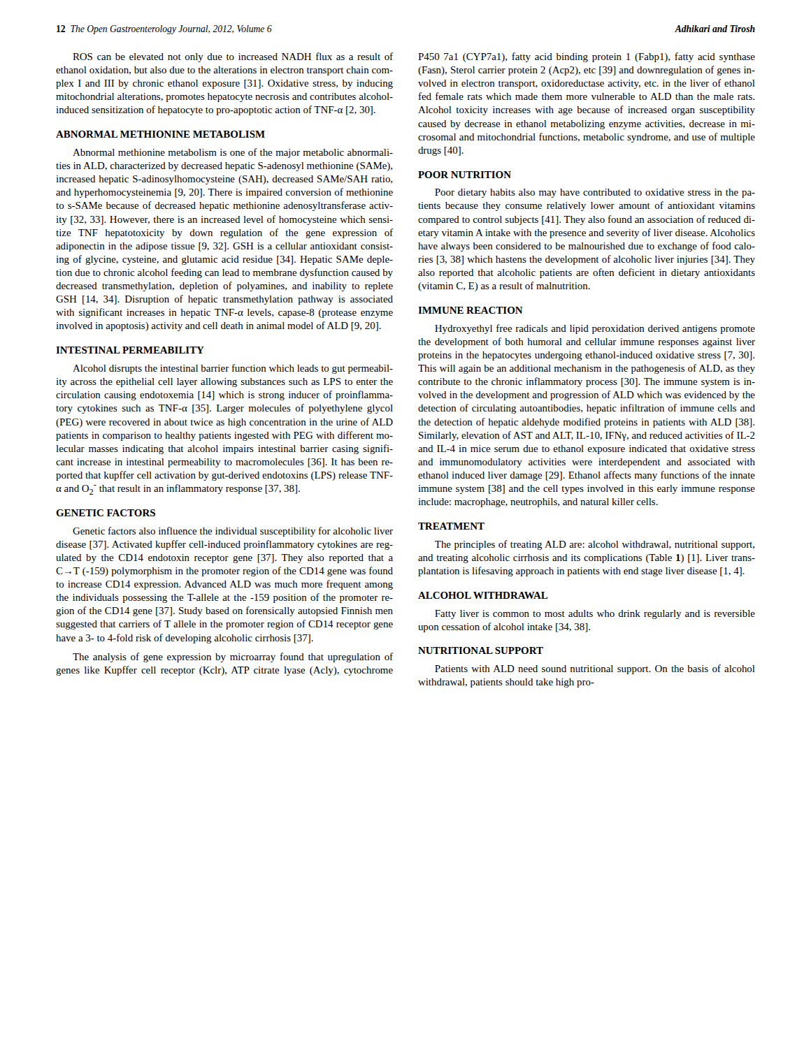12 The Open Gastroenterology Journal, 2012, Volume 6
Adhikari and Tirosh
ROS can be elevated not only due to increased NADH flux as a result of ethanol oxidation, but also due to the alterations in electron transport chain complex I and III by chronic ethanol exposure [31]. Oxidative stress, by inducing mitochondrial alterations, promotes hepatocyte necrosis and contributes alcohol-induced sensitization of hepatocyte to pro-apoptotic action of TNF-α [2, 30].
Abnormal Methionine Metabolism
Abnormal methionine metabolism is one of the major metabolic abnormalities in ALD, characterized by decreased hepatic S-adenosyl methionine (SAMe), increased hepatic S-adinosylhomocysteine (SAH), decreased SAMe/SAH ratio, and hyperhomocysteinemia [9, 20]. There is impaired conversion of methionine to s-SAMe because of decreased hepatic methionine adenosyltransferase activity [32, 33]. However, there is an increased level of homocysteine which sensitize TNF hepatotoxicity by down regulation of the gene expression of adiponectin in the adipose tissue [9, 32]. GSH is a cellular antioxidant consisting of glycine, cysteine, and glutamic acid residue [34]. Hepatic SAMe depletion due to chronic alcohol feeding can lead to membrane dysfunction caused by decreased transmethylation, depletion of polyamines, and inability to replete GSH [14, 34]. Disruption of hepatic transmethylation pathway is associated with significant increases in hepatic TNF-α levels, capase-8 (protease enzyme involved in apoptosis) activity and cell death in animal model of ALD [9, 20].
Intestinal Permeability
Alcohol disrupts the intestinal barrier function which leads to gut permeability across the epithelial cell layer allowing substances such as LPS to enter the circulation causing endotoxemia [14] which is strong inducer of proinflammatory cytokines such as TNF-α [35]. Larger molecules of polyethylene glycol (PEG) were recovered in about twice as high concentration in the urine of ALD patients in comparison to healthy patients ingested with PEG with different molecular masses indicating that alcohol impairs intestinal barrier casing significant increase in intestinal permeability to macromolecules [36]. It has been reported that kupffer cell activation by gut-derived endotoxins (LPS) release TNF-α and O2- that result in an inflammatory response [37, 38].
Genetic Factors
Genetic factors also influence the individual susceptibility for alcoholic liver disease [37]. Activated kupffer cell-induced proinflammatory cytokines are regulated by the CD14 endotoxin receptor gene [37]. They also reported that a C→T (-159) polymorphism in the promoter region of the CD14 gene was found to increase CD14 expression. Advanced ALD was much more frequent among the individuals possessing the T-allele at the -159 position of the promoter region of the CD14 gene [37]. Study based on forensically autopsied Finnish men suggested that carriers of T allele in the promoter region of CD14 receptor gene have a 3- to 4-fold risk of developing alcoholic cirrhosis [37].
The analysis of gene expression by microarray found that upregulation of genes like Kupffer cell receptor (Kclr), ATP citrate lyase (Acly), cytochrome P450 7a1 (CYP7a1), fatty acid binding protein 1 (Fabp1), fatty acid synthase (Fasn), Sterol carrier protein 2 (Acp2), etc [39] and downregulation of genes involved in electron transport, oxidoreductase activity, etc. in the liver of ethanol fed female rats which made them more vulnerable to ALD than the male rats. Alcohol toxicity increases with age because of increased organ susceptibility caused by decrease in ethanol metabolizing enzyme activities, decrease in microsomal and mitochondrial functions, metabolic syndrome, and use of multiple drugs [40].
Poor Nutrition
Poor dietary habits also may have contributed to oxidative stress in the patients because they consume relatively lower amount of antioxidant vitamins compared to control subjects [41]. They also found an association of reduced dietary vitamin A intake with the presence and severity of liver disease. Alcoholics have always been considered to be malnourished due to exchange of food calories [3, 38] which hastens the development of alcoholic liver injuries [34]. They also reported that alcoholic patients are often deficient in dietary antioxidants (vitamin C, E) as a result of malnutrition.
Immune Reaction
Hydroxyethyl free radicals and lipid peroxidation derived antigens promote the development of both humoral and cellular immune responses against liver proteins in the hepatocytes undergoing ethanol-induced oxidative stress [7, 30]. This will again be an additional mechanism in the pathogenesis of ALD, as they contribute to the chronic inflammatory process [30]. The immune system is involved in the development and progression of ALD which was evidenced by the detection of circulating autoantibodies, hepatic infiltration of immune cells and the detection of hepatic aldehyde modified proteins in patients with ALD [38]. Similarly, elevation of AST and ALT, IL-10, IFNγ, and reduced activities of IL-2 and IL-4 in mice serum due to ethanol exposure indicated that oxidative stress and immunomodulatory activities were interdependent and associated with ethanol induced liver damage [29]. Ethanol affects many functions of the innate immune system [38] and the cell types involved in this early immune response include: macrophage, neutrophils, and natural killer cells.
Treatment
The principles of treating ALD are: alcohol withdrawal, nutritional support, and treating alcoholic cirrhosis and its complications (Table 1) [1]. Liver transplantation is lifesaving approach in patients with end stage liver disease [1, 4].
Alcohol Withdrawal
Fatty liver is common to most adults who drink regularly and is reversible upon cessation of alcohol intake [34, 38].
Nutritional Support
Patients with ALD need sound nutritional support. On the basis of alcohol withdrawal, patients should take high pro-